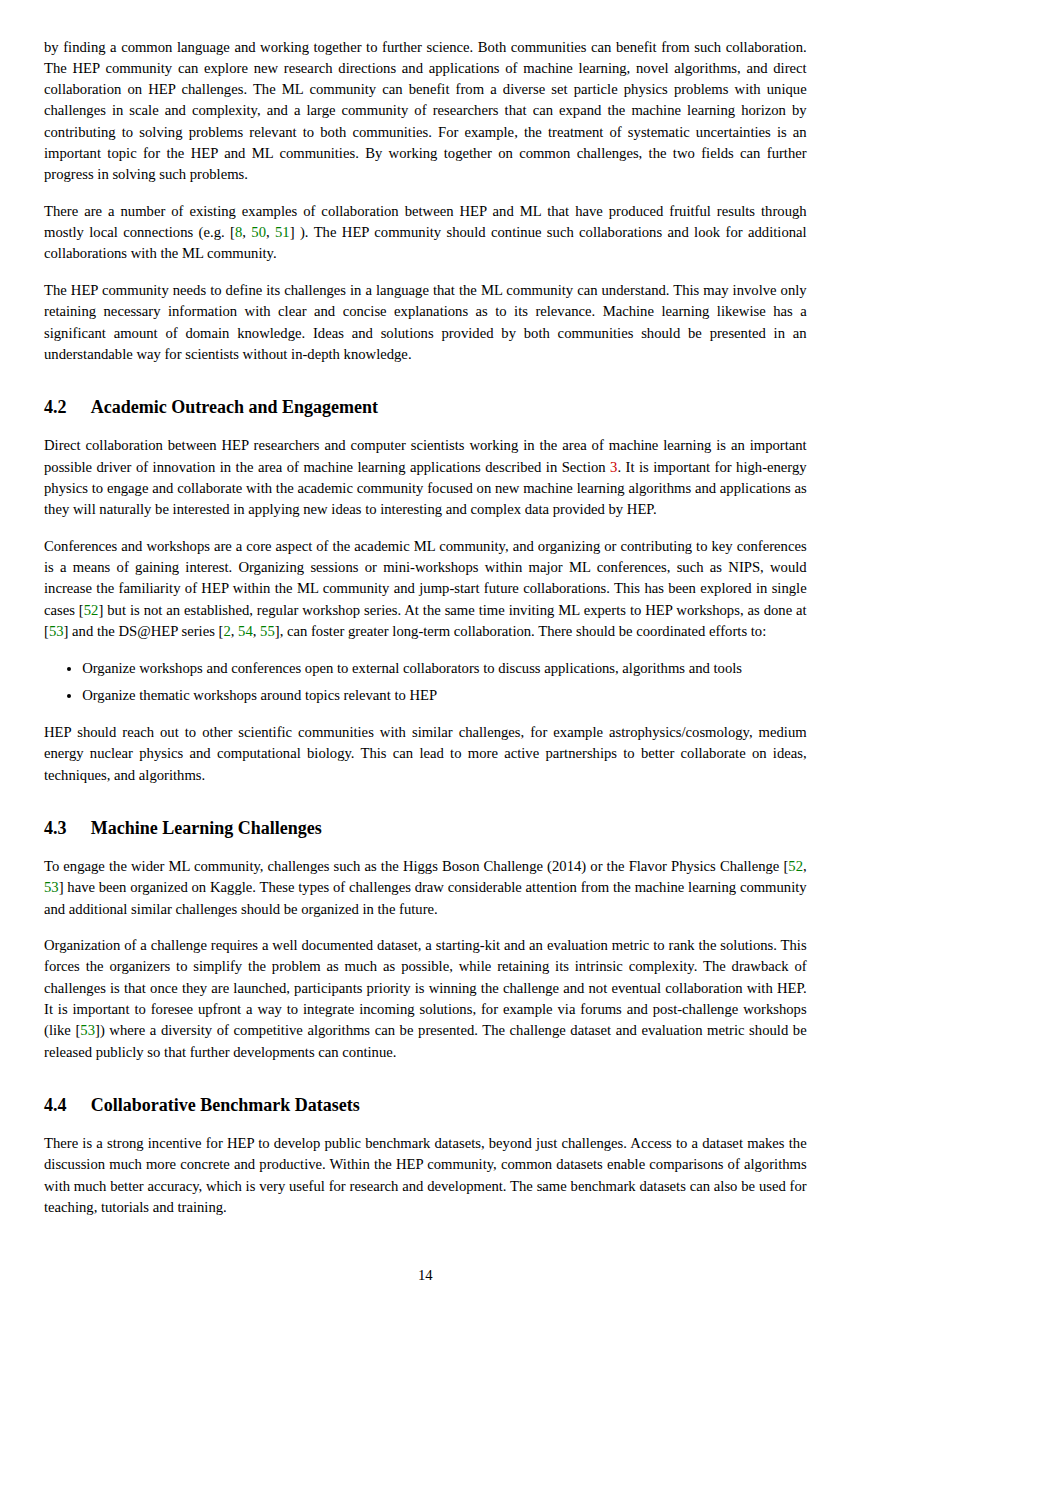by finding a common language and working together to further science. Both communities can benefit from such collaboration. The HEP community can explore new research directions and applications of machine learning, novel algorithms, and direct collaboration on HEP challenges. The ML community can benefit from a diverse set particle physics problems with unique challenges in scale and complexity, and a large community of researchers that can expand the machine learning horizon by contributing to solving problems relevant to both communities. For example, the treatment of systematic uncertainties is an important topic for the HEP and ML communities. By working together on common challenges, the two fields can further progress in solving such problems.
There are a number of existing examples of collaboration between HEP and ML that have produced fruitful results through mostly local connections (e.g. [8, 50, 51] ). The HEP community should continue such collaborations and look for additional collaborations with the ML community.
The HEP community needs to define its challenges in a language that the ML community can understand. This may involve only retaining necessary information with clear and concise explanations as to its relevance. Machine learning likewise has a significant amount of domain knowledge. Ideas and solutions provided by both communities should be presented in an understandable way for scientists without in-depth knowledge.
4.2 Academic Outreach and Engagement
Direct collaboration between HEP researchers and computer scientists working in the area of machine learning is an important possible driver of innovation in the area of machine learning applications described in Section 3. It is important for high-energy physics to engage and collaborate with the academic community focused on new machine learning algorithms and applications as they will naturally be interested in applying new ideas to interesting and complex data provided by HEP.
Conferences and workshops are a core aspect of the academic ML community, and organizing or contributing to key conferences is a means of gaining interest. Organizing sessions or mini-workshops within major ML conferences, such as NIPS, would increase the familiarity of HEP within the ML community and jump-start future collaborations. This has been explored in single cases [52] but is not an established, regular workshop series. At the same time inviting ML experts to HEP workshops, as done at [53] and the DS@HEP series [2, 54, 55], can foster greater long-term collaboration. There should be coordinated efforts to:
Organize workshops and conferences open to external collaborators to discuss applications, algorithms and tools
Organize thematic workshops around topics relevant to HEP
HEP should reach out to other scientific communities with similar challenges, for example astrophysics/cosmology, medium energy nuclear physics and computational biology. This can lead to more active partnerships to better collaborate on ideas, techniques, and algorithms.
4.3 Machine Learning Challenges
To engage the wider ML community, challenges such as the Higgs Boson Challenge (2014) or the Flavor Physics Challenge [52, 53] have been organized on Kaggle. These types of challenges draw considerable attention from the machine learning community and additional similar challenges should be organized in the future.
Organization of a challenge requires a well documented dataset, a starting-kit and an evaluation metric to rank the solutions. This forces the organizers to simplify the problem as much as possible, while retaining its intrinsic complexity. The drawback of challenges is that once they are launched, participants priority is winning the challenge and not eventual collaboration with HEP. It is important to foresee upfront a way to integrate incoming solutions, for example via forums and post-challenge workshops (like [53]) where a diversity of competitive algorithms can be presented. The challenge dataset and evaluation metric should be released publicly so that further developments can continue.
4.4 Collaborative Benchmark Datasets
There is a strong incentive for HEP to develop public benchmark datasets, beyond just challenges. Access to a dataset makes the discussion much more concrete and productive. Within the HEP community, common datasets enable comparisons of algorithms with much better accuracy, which is very useful for research and development. The same benchmark datasets can also be used for teaching, tutorials and training.
14